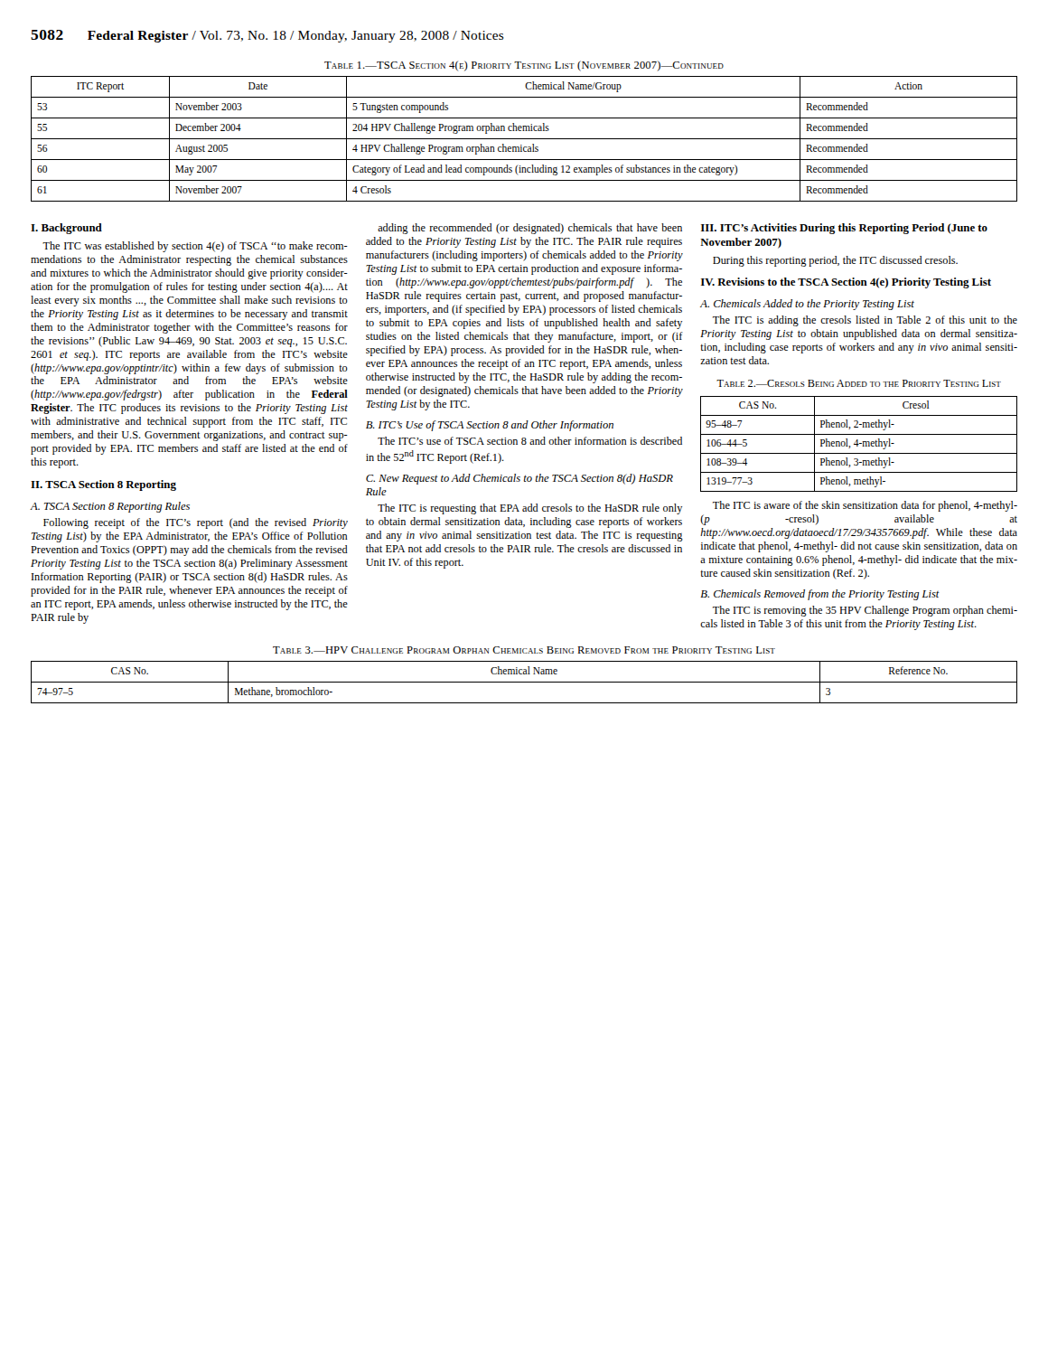5082
Federal Register / Vol. 73, No. 18 / Monday, January 28, 2008 / Notices
Table 1.—TSCA Section 4(e) Priority Testing List (November 2007)—Continued
| ITC Report | Date | Chemical Name/Group | Action |
| --- | --- | --- | --- |
| 53 | November 2003 | 5 Tungsten compounds | Recommended |
| 55 | December 2004 | 204 HPV Challenge Program orphan chemicals | Recommended |
| 56 | August 2005 | 4 HPV Challenge Program orphan chemicals | Recommended |
| 60 | May 2007 | Category of Lead and lead compounds (including 12 examples of substances in the category) | Recommended |
| 61 | November 2007 | 4 Cresols | Recommended |
I. Background
The ITC was established by section 4(e) of TSCA ‘‘to make recommendations to the Administrator respecting the chemical substances and mixtures to which the Administrator should give priority consideration for the promulgation of rules for testing under section 4(a).... At least every six months ..., the Committee shall make such revisions to the Priority Testing List as it determines to be necessary and transmit them to the Administrator together with the Committee’s reasons for the revisions’’ (Public Law 94–469, 90 Stat. 2003 et seq., 15 U.S.C. 2601 et seq.). ITC reports are available from the ITC’s website (http://www.epa.gov/opptintr/itc) within a few days of submission to the EPA Administrator and from the EPA’s website (http://www.epa.gov/fedrgstr) after publication in the Federal Register. The ITC produces its revisions to the Priority Testing List with administrative and technical support from the ITC staff, ITC members, and their U.S. Government organizations, and contract support provided by EPA. ITC members and staff are listed at the end of this report.
II. TSCA Section 8 Reporting
A. TSCA Section 8 Reporting Rules
Following receipt of the ITC’s report (and the revised Priority Testing List) by the EPA Administrator, the EPA’s Office of Pollution Prevention and Toxics (OPPT) may add the chemicals from the revised Priority Testing List to the TSCA section 8(a) Preliminary Assessment Information Reporting (PAIR) or TSCA section 8(d) HaSDR rules. As provided for in the PAIR rule, whenever EPA announces the receipt of an ITC report, EPA amends, unless otherwise instructed by the ITC, the PAIR rule by
adding the recommended (or designated) chemicals that have been added to the Priority Testing List by the ITC. The PAIR rule requires manufacturers (including importers) of chemicals added to the Priority Testing List to submit to EPA certain production and exposure information (http://www.epa.gov/oppt/chemtest/pubs/pairform.pdf ). The HaSDR rule requires certain past, current, and proposed manufacturers, importers, and (if specified by EPA) processors of listed chemicals to submit to EPA copies and lists of unpublished health and safety studies on the listed chemicals that they manufacture, import, or (if specified by EPA) process. As provided for in the HaSDR rule, whenever EPA announces the receipt of an ITC report, EPA amends, unless otherwise instructed by the ITC, the HaSDR rule by adding the recommended (or designated) chemicals that have been added to the Priority Testing List by the ITC.
B. ITC’s Use of TSCA Section 8 and Other Information
The ITC’s use of TSCA section 8 and other information is described in the 52nd ITC Report (Ref.1).
C. New Request to Add Chemicals to the TSCA Section 8(d) HaSDR Rule
The ITC is requesting that EPA add cresols to the HaSDR rule only to obtain dermal sensitization data, including case reports of workers and any in vivo animal sensitization test data. The ITC is requesting that EPA not add cresols to the PAIR rule. The cresols are discussed in Unit IV. of this report.
III. ITC’s Activities During this Reporting Period (June to November 2007)
During this reporting period, the ITC discussed cresols.
IV. Revisions to the TSCA Section 4(e) Priority Testing List
A. Chemicals Added to the Priority Testing List
The ITC is adding the cresols listed in Table 2 of this unit to the Priority Testing List to obtain unpublished data on dermal sensitization, including case reports of workers and any in vivo animal sensitization test data.
Table 2.—Cresols Being Added to the Priority Testing List
| CAS No. | Cresol |
| --- | --- |
| 95–48–7 | Phenol, 2-methyl- |
| 106–44–5 | Phenol, 4-methyl- |
| 108–39–4 | Phenol, 3-methyl- |
| 1319–77–3 | Phenol, methyl- |
The ITC is aware of the skin sensitization data for phenol, 4-methyl- (p -cresol) available at http://www.oecd.org/dataoecd/17/29/34357669.pdf. While these data indicate that phenol, 4-methyl- did not cause skin sensitization, data on a mixture containing 0.6% phenol, 4-methyl- did indicate that the mixture caused skin sensitization (Ref. 2).
B. Chemicals Removed from the Priority Testing List
The ITC is removing the 35 HPV Challenge Program orphan chemicals listed in Table 3 of this unit from the Priority Testing List.
Table 3.—HPV Challenge Program Orphan Chemicals Being Removed From the Priority Testing List
| CAS No. | Chemical Name | Reference No. |
| --- | --- | --- |
| 74–97–5 | Methane, bromochloro- | 3 |